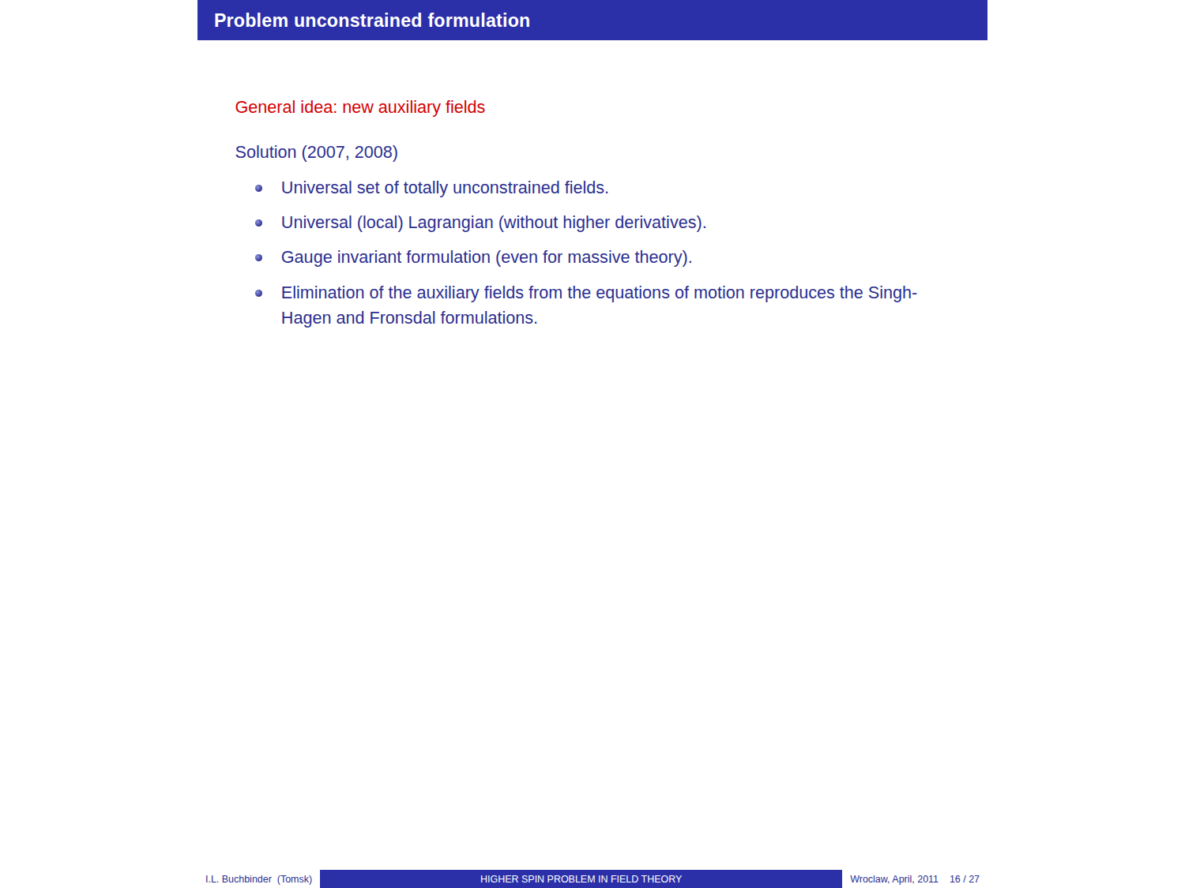Problem unconstrained formulation
General idea: new auxiliary fields
Solution (2007, 2008)
Universal set of totally unconstrained fields.
Universal (local) Lagrangian (without higher derivatives).
Gauge invariant formulation (even for massive theory).
Elimination of the auxiliary fields from the equations of motion reproduces the Singh-Hagen and Fronsdal formulations.
I.L. Buchbinder (Tomsk)
HIGHER SPIN PROBLEM IN FIELD THEORY
Wroclaw, April, 2011 16 / 27